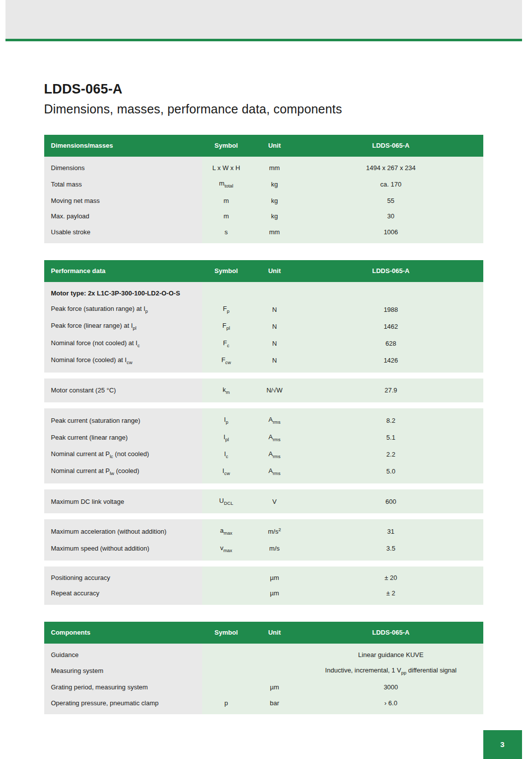LDDS-065-A Dimensions, masses, performance data, components
| Dimensions/masses | Symbol | Unit | LDDS-065-A |
| --- | --- | --- | --- |
| Dimensions | L x W x H | mm | 1494 x 267 x 234 |
| Total mass | m total | kg | ca. 170 |
| Moving net mass | m | kg | 55 |
| Max. payload | m | kg | 30 |
| Usable stroke | s | mm | 1006 |
| Performance data | Symbol | Unit | LDDS-065-A |
| --- | --- | --- | --- |
| Motor type: 2x L1C-3P-300-100-LD2-O-O-S | | | |
| Peak force (saturation range) at I p | F p | N | 1988 |
| Peak force (linear range) at I pl | F pl | N | 1462 |
| Nominal force (not cooled) at I c | F c | N | 628 |
| Nominal force (cooled) at I cw | F cw | N | 1426 |
| Motor constant (25 °C) | k m | N/√W | 27.9 |
| Peak current (saturation range) | I p | A rms | 8.2 |
| Peak current (linear range) | I pl | A rms | 5.1 |
| Nominal current at P lc (not cooled) | I c | A rms | 2.2 |
| Nominal current at P lw (cooled) | I cw | A rms | 5.0 |
| Maximum DC link voltage | U DCL | V | 600 |
| Maximum acceleration (without addition) | a max | m/s 2 | 31 |
| Maximum speed (without addition) | v max | m/s | 3.5 |
| Positioning accuracy | | µm | ± 20 |
| Repeat accuracy | | µm | ± 2 |
| Components | Symbol | Unit | LDDS-065-A |
| --- | --- | --- | --- |
| Guidance | | | Linear guidance KUVE |
| Measuring system | | | Inductive, incremental, 1 V pp differential signal |
| Grating period, measuring system | | µm | 3000 |
| Operating pressure, pneumatic clamp | p | bar | › 6.0 |
3